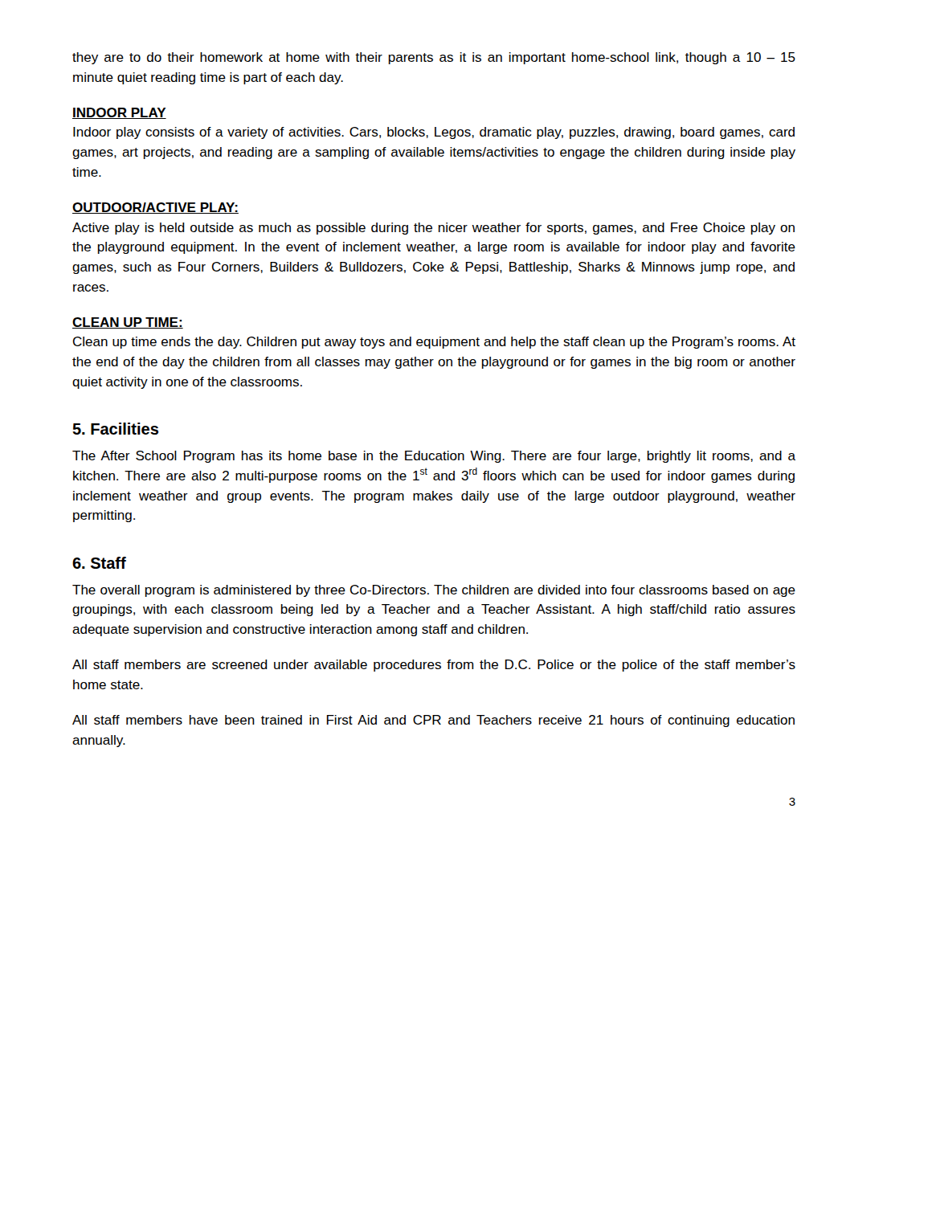they are to do their homework at home with their parents as it is an important home-school link, though a 10 – 15 minute quiet reading time is part of each day.
INDOOR PLAY
Indoor play consists of a variety of activities. Cars, blocks, Legos, dramatic play, puzzles, drawing, board games, card games, art projects, and reading are a sampling of available items/activities to engage the children during inside play time.
OUTDOOR/ACTIVE PLAY:
Active play is held outside as much as possible during the nicer weather for sports, games, and Free Choice play on the playground equipment. In the event of inclement weather, a large room is available for indoor play and favorite games, such as Four Corners, Builders & Bulldozers, Coke & Pepsi, Battleship, Sharks & Minnows jump rope, and races.
CLEAN UP TIME:
Clean up time ends the day. Children put away toys and equipment and help the staff clean up the Program’s rooms. At the end of the day the children from all classes may gather on the playground or for games in the big room or another quiet activity in one of the classrooms.
5. Facilities
The After School Program has its home base in the Education Wing. There are four large, brightly lit rooms, and a kitchen. There are also 2 multi-purpose rooms on the 1st and 3rd floors which can be used for indoor games during inclement weather and group events. The program makes daily use of the large outdoor playground, weather permitting.
6. Staff
The overall program is administered by three Co-Directors. The children are divided into four classrooms based on age groupings, with each classroom being led by a Teacher and a Teacher Assistant. A high staff/child ratio assures adequate supervision and constructive interaction among staff and children.
All staff members are screened under available procedures from the D.C. Police or the police of the staff member’s home state.
All staff members have been trained in First Aid and CPR and Teachers receive 21 hours of continuing education annually.
3